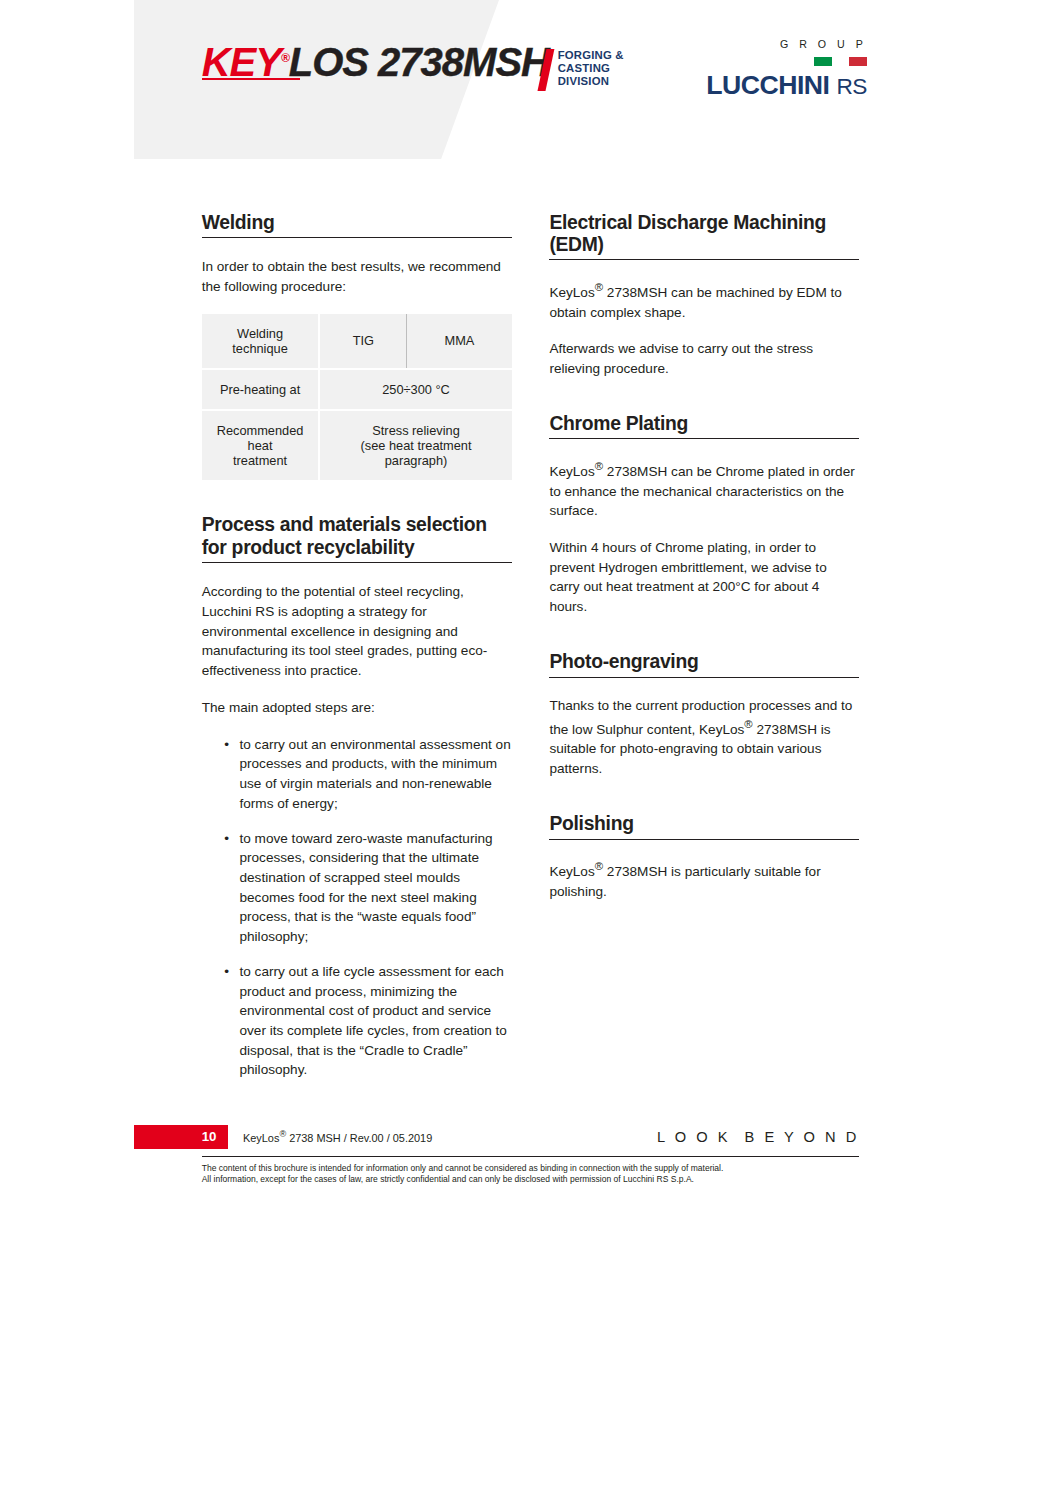KEY®LOS 2738MSH
FORGING &
CASTING
DIVISION
G R O U P
LUCCHINI RS
Welding
In order to obtain the best results, we recommend the following procedure:
| Welding technique | TIG | MMA |
| Pre-heating at | 250÷300 °C |
| Recommended heat treatment | Stress relieving (see heat treatment paragraph) |
Process and materials selection
for product recyclability
According to the potential of steel recycling, Lucchini RS is adopting a strategy for environmental excellence in designing and manufacturing its tool steel grades, putting eco-effectiveness into practice.
The main adopted steps are:
to carry out an environmental assessment on processes and products, with the minimum use of virgin materials and non-renewable forms of energy;
to move toward zero-waste manufacturing processes, considering that the ultimate destination of scrapped steel moulds becomes food for the next steel making process, that is the “waste equals food” philosophy;
to carry out a life cycle assessment for each product and process, minimizing the environmental cost of product and service over its complete life cycles, from creation to disposal, that is the “Cradle to Cradle” philosophy.
Electrical Discharge Machining (EDM)
KeyLos® 2738MSH can be machined by EDM to obtain complex shape.
Afterwards we advise to carry out the stress relieving procedure.
Chrome Plating
KeyLos® 2738MSH can be Chrome plated in order to enhance the mechanical characteristics on the surface.
Within 4 hours of Chrome plating, in order to prevent Hydrogen embrittlement, we advise to carry out heat treatment at 200°C for about 4 hours.
Photo-engraving
Thanks to the current production processes and to the low Sulphur content, KeyLos® 2738MSH is suitable for photo-engraving to obtain various patterns.
Polishing
KeyLos® 2738MSH is particularly suitable for polishing.
10
KeyLos® 2738 MSH / Rev.00 / 05.2019
L O O K B E Y O N D
The content of this brochure is intended for information only and cannot be considered as binding in connection with the supply of material.
All information, except for the cases of law, are strictly confidential and can only be disclosed with permission of Lucchini RS S.p.A.